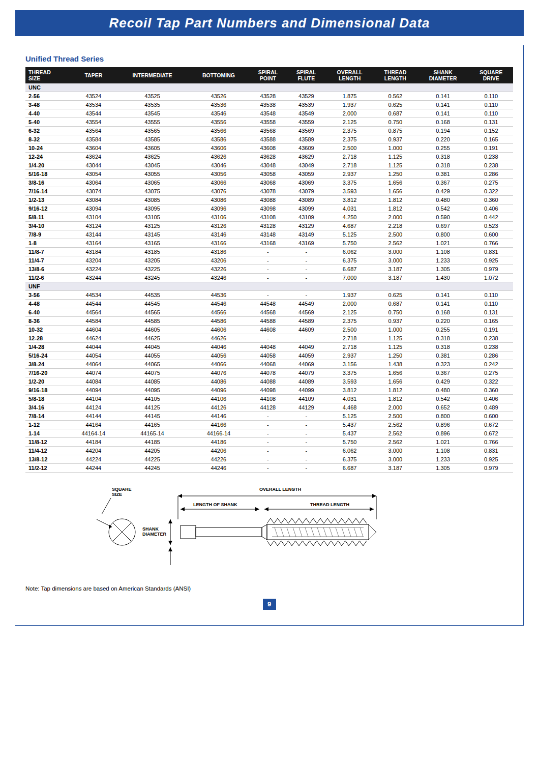Recoil Tap Part Numbers and Dimensional Data
Unified Thread Series
| THREAD SIZE | TAPER | INTERMEDIATE | BOTTOMING | SPIRAL POINT | SPIRAL FLUTE | OVERALL LENGTH | THREAD LENGTH | SHANK DIAMETER | SQUARE DRIVE |
| --- | --- | --- | --- | --- | --- | --- | --- | --- | --- |
| UNC |
| 2-56 | 43524 | 43525 | 43526 | 43528 | 43529 | 1.875 | 0.562 | 0.141 | 0.110 |
| 3-48 | 43534 | 43535 | 43536 | 43538 | 43539 | 1.937 | 0.625 | 0.141 | 0.110 |
| 4-40 | 43544 | 43545 | 43546 | 43548 | 43549 | 2.000 | 0.687 | 0.141 | 0.110 |
| 5-40 | 43554 | 43555 | 43556 | 43558 | 43559 | 2.125 | 0.750 | 0.168 | 0.131 |
| 6-32 | 43564 | 43565 | 43566 | 43568 | 43569 | 2.375 | 0.875 | 0.194 | 0.152 |
| 8-32 | 43584 | 43585 | 43586 | 43588 | 43589 | 2.375 | 0.937 | 0.220 | 0.165 |
| 10-24 | 43604 | 43605 | 43606 | 43608 | 43609 | 2.500 | 1.000 | 0.255 | 0.191 |
| 12-24 | 43624 | 43625 | 43626 | 43628 | 43629 | 2.718 | 1.125 | 0.318 | 0.238 |
| 1/4-20 | 43044 | 43045 | 43046 | 43048 | 43049 | 2.718 | 1.125 | 0.318 | 0.238 |
| 5/16-18 | 43054 | 43055 | 43056 | 43058 | 43059 | 2.937 | 1.250 | 0.381 | 0.286 |
| 3/8-16 | 43064 | 43065 | 43066 | 43068 | 43069 | 3.375 | 1.656 | 0.367 | 0.275 |
| 7/16-14 | 43074 | 43075 | 43076 | 43078 | 43079 | 3.593 | 1.656 | 0.429 | 0.322 |
| 1/2-13 | 43084 | 43085 | 43086 | 43088 | 43089 | 3.812 | 1.812 | 0.480 | 0.360 |
| 9/16-12 | 43094 | 43095 | 43096 | 43098 | 43099 | 4.031 | 1.812 | 0.542 | 0.406 |
| 5/8-11 | 43104 | 43105 | 43106 | 43108 | 43109 | 4.250 | 2.000 | 0.590 | 0.442 |
| 3/4-10 | 43124 | 43125 | 43126 | 43128 | 43129 | 4.687 | 2.218 | 0.697 | 0.523 |
| 7/8-9 | 43144 | 43145 | 43146 | 43148 | 43149 | 5.125 | 2.500 | 0.800 | 0.600 |
| 1-8 | 43164 | 43165 | 43166 | 43168 | 43169 | 5.750 | 2.562 | 1.021 | 0.766 |
| 11/8-7 | 43184 | 43185 | 43186 | - | - | 6.062 | 3.000 | 1.108 | 0.831 |
| 11/4-7 | 43204 | 43205 | 43206 | - | - | 6.375 | 3.000 | 1.233 | 0.925 |
| 13/8-6 | 43224 | 43225 | 43226 | - | - | 6.687 | 3.187 | 1.305 | 0.979 |
| 11/2-6 | 43244 | 43245 | 43246 | - | - | 7.000 | 3.187 | 1.430 | 1.072 |
| UNF |
| 3-56 | 44534 | 44535 | 44536 | - | - | 1.937 | 0.625 | 0.141 | 0.110 |
| 4-48 | 44544 | 44545 | 44546 | 44548 | 44549 | 2.000 | 0.687 | 0.141 | 0.110 |
| 6-40 | 44564 | 44565 | 44566 | 44568 | 44569 | 2.125 | 0.750 | 0.168 | 0.131 |
| 8-36 | 44584 | 44585 | 44586 | 44588 | 44589 | 2.375 | 0.937 | 0.220 | 0.165 |
| 10-32 | 44604 | 44605 | 44606 | 44608 | 44609 | 2.500 | 1.000 | 0.255 | 0.191 |
| 12-28 | 44624 | 44625 | 44626 | - | - | 2.718 | 1.125 | 0.318 | 0.238 |
| 1/4-28 | 44044 | 44045 | 44046 | 44048 | 44049 | 2.718 | 1.125 | 0.318 | 0.238 |
| 5/16-24 | 44054 | 44055 | 44056 | 44058 | 44059 | 2.937 | 1.250 | 0.381 | 0.286 |
| 3/8-24 | 44064 | 44065 | 44066 | 44068 | 44069 | 3.156 | 1.438 | 0.323 | 0.242 |
| 7/16-20 | 44074 | 44075 | 44076 | 44078 | 44079 | 3.375 | 1.656 | 0.367 | 0.275 |
| 1/2-20 | 44084 | 44085 | 44086 | 44088 | 44089 | 3.593 | 1.656 | 0.429 | 0.322 |
| 9/16-18 | 44094 | 44095 | 44096 | 44098 | 44099 | 3.812 | 1.812 | 0.480 | 0.360 |
| 5/8-18 | 44104 | 44105 | 44106 | 44108 | 44109 | 4.031 | 1.812 | 0.542 | 0.406 |
| 3/4-16 | 44124 | 44125 | 44126 | 44128 | 44129 | 4.468 | 2.000 | 0.652 | 0.489 |
| 7/8-14 | 44144 | 44145 | 44146 | - | - | 5.125 | 2.500 | 0.800 | 0.600 |
| 1-12 | 44164 | 44165 | 44166 | - | - | 5.437 | 2.562 | 0.896 | 0.672 |
| 1-14 | 44164-14 | 44165-14 | 44166-14 | - | - | 5.437 | 2.562 | 0.896 | 0.672 |
| 11/8-12 | 44184 | 44185 | 44186 | - | - | 5.750 | 2.562 | 1.021 | 0.766 |
| 11/4-12 | 44204 | 44205 | 44206 | - | - | 6.062 | 3.000 | 1.108 | 0.831 |
| 13/8-12 | 44224 | 44225 | 44226 | - | - | 6.375 | 3.000 | 1.233 | 0.925 |
| 11/2-12 | 44244 | 44245 | 44246 | - | - | 6.687 | 3.187 | 1.305 | 0.979 |
SQUARE SIZE SHANK DIAMETER OVERALL LENGTH LENGTH OF SHANK THREAD LENGTH
Note: Tap dimensions are based on American Standards (ANSI)
9